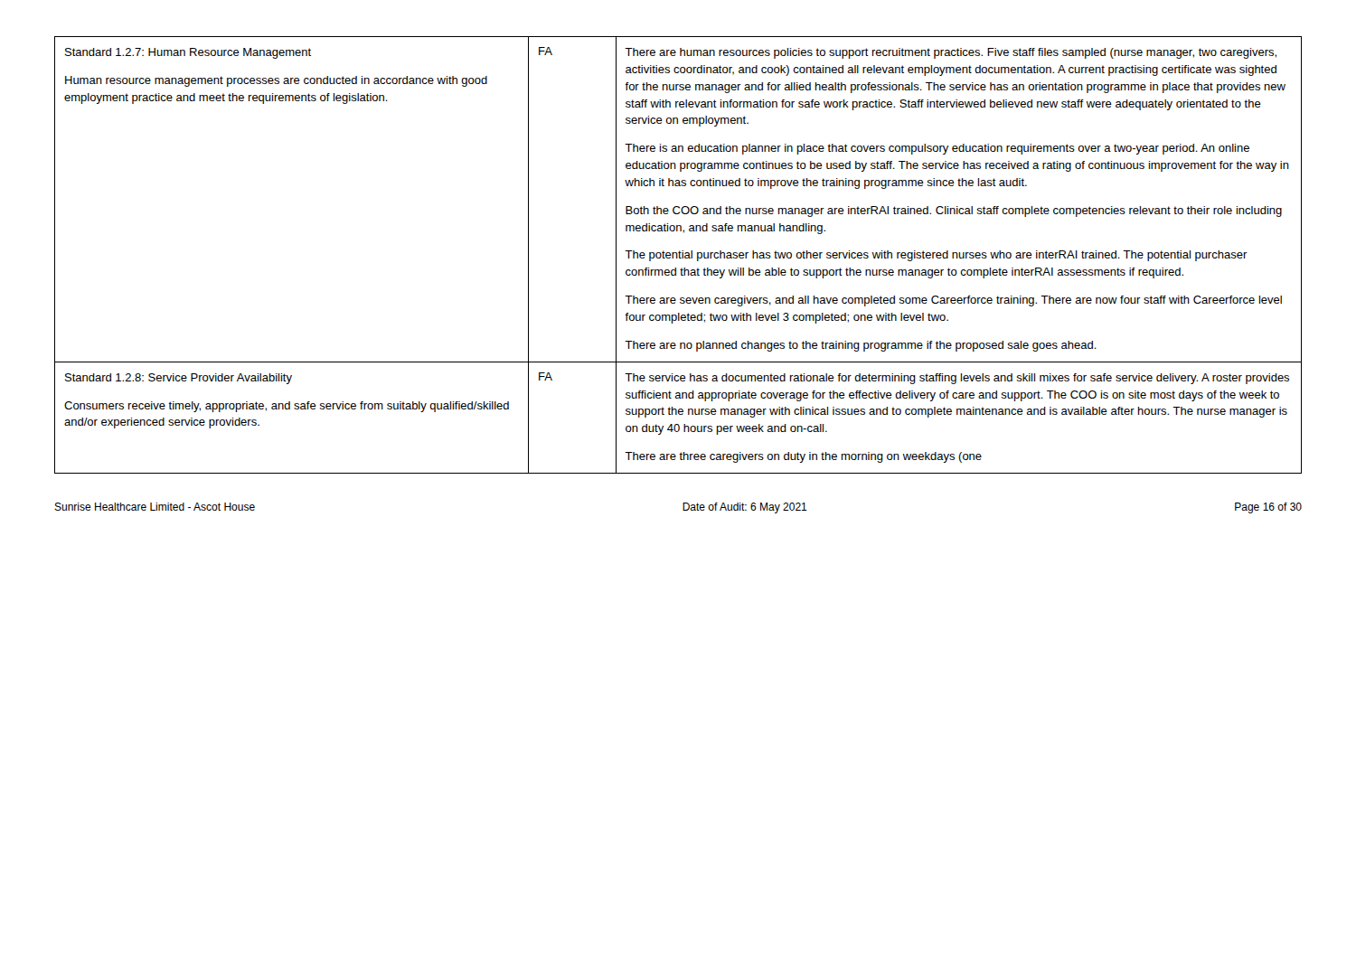| Standard 1.2.7: Human Resource Management Human resource management processes are conducted in accordance with good employment practice and meet the requirements of legislation. | FA | There are human resources policies to support recruitment practices. Five staff files sampled (nurse manager, two caregivers, activities coordinator, and cook) contained all relevant employment documentation. A current practising certificate was sighted for the nurse manager and for allied health professionals. The service has an orientation programme in place that provides new staff with relevant information for safe work practice. Staff interviewed believed new staff were adequately orientated to the service on employment. There is an education planner in place that covers compulsory education requirements over a two-year period. An online education programme continues to be used by staff. The service has received a rating of continuous improvement for the way in which it has continued to improve the training programme since the last audit. Both the COO and the nurse manager are interRAI trained. Clinical staff complete competencies relevant to their role including medication, and safe manual handling. The potential purchaser has two other services with registered nurses who are interRAI trained. The potential purchaser confirmed that they will be able to support the nurse manager to complete interRAI assessments if required. There are seven caregivers, and all have completed some Careerforce training. There are now four staff with Careerforce level four completed; two with level 3 completed; one with level two. There are no planned changes to the training programme if the proposed sale goes ahead. |
| Standard 1.2.8: Service Provider Availability Consumers receive timely, appropriate, and safe service from suitably qualified/skilled and/or experienced service providers. | FA | The service has a documented rationale for determining staffing levels and skill mixes for safe service delivery. A roster provides sufficient and appropriate coverage for the effective delivery of care and support. The COO is on site most days of the week to support the nurse manager with clinical issues and to complete maintenance and is available after hours. The nurse manager is on duty 40 hours per week and on-call. There are three caregivers on duty in the morning on weekdays (one |
Sunrise Healthcare Limited - Ascot House
Date of Audit: 6 May 2021
Page 16 of 30